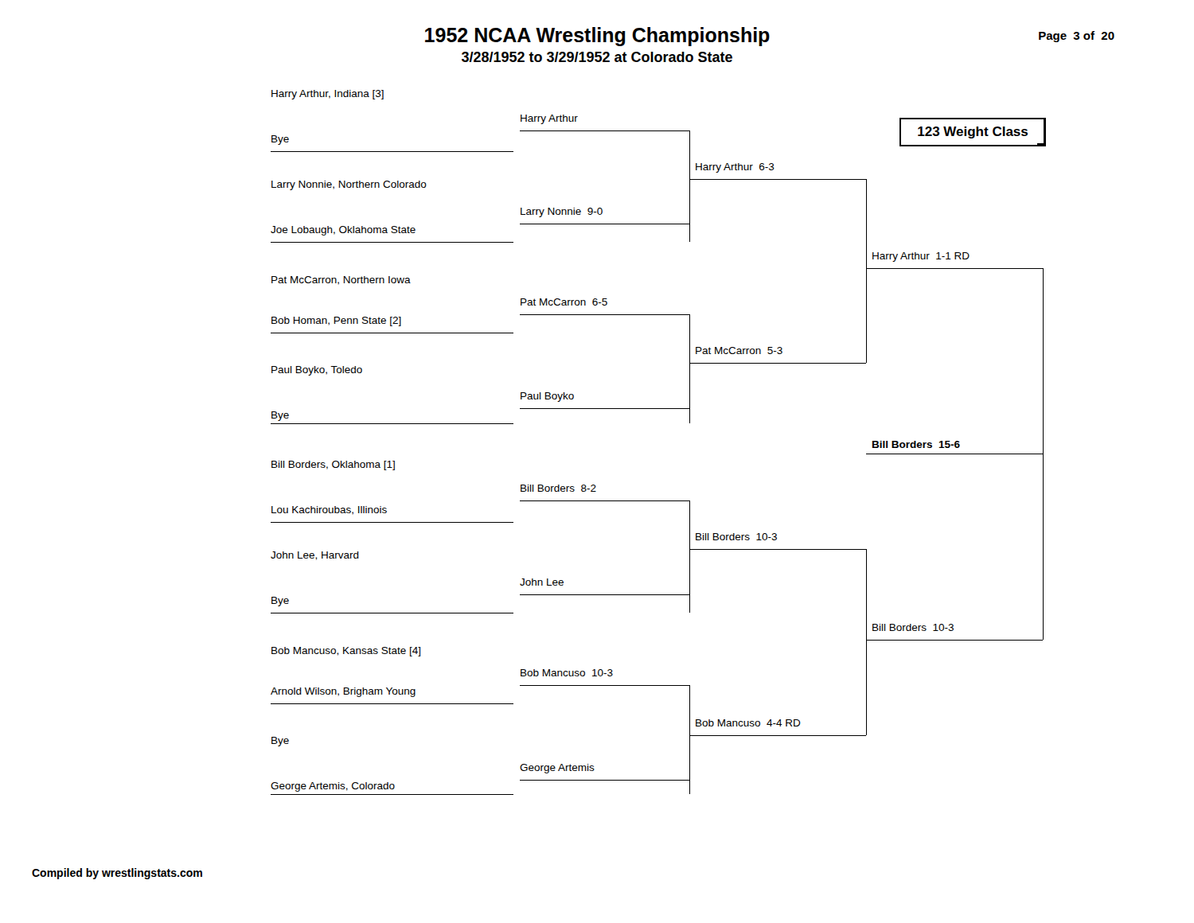Page 3 of 20
1952 NCAA Wrestling Championship
3/28/1952 to 3/29/1952 at Colorado State
123 Weight Class
Harry Arthur, Indiana [3]
Bye
Larry Nonnie, Northern Colorado
Joe Lobaugh, Oklahoma State
Pat McCarron, Northern Iowa
Bob Homan, Penn State [2]
Paul Boyko, Toledo
Bye
Bill Borders, Oklahoma [1]
Lou Kachiroubas, Illinois
John Lee, Harvard
Bye
Bob Mancuso, Kansas State [4]
Arnold Wilson, Brigham Young
Bye
George Artemis, Colorado
Harry Arthur
Larry Nonnie 9-0
Pat McCarron 6-5
Paul Boyko
Bill Borders 8-2
John Lee
Bob Mancuso 10-3
George Artemis
Harry Arthur 6-3
Pat McCarron 5-3
Bill Borders 10-3
Bob Mancuso 4-4 RD
Harry Arthur 1-1 RD
Bill Borders 10-3
Bill Borders 15-6
Compiled by wrestlingstats.com